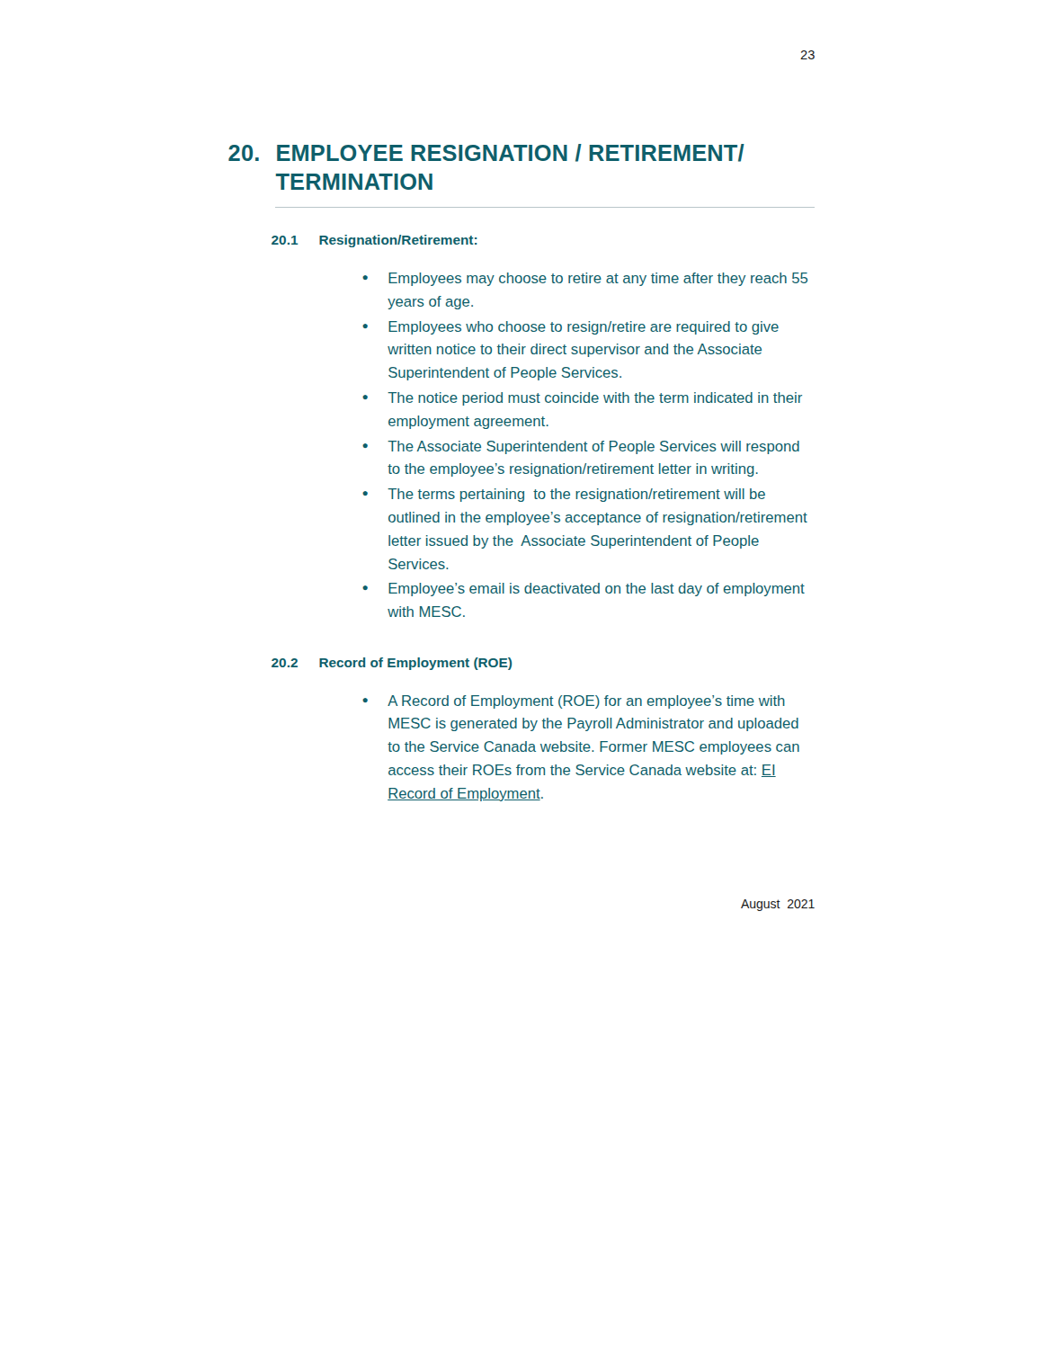23
20. EMPLOYEE RESIGNATION / RETIREMENT/ TERMINATION
20.1 Resignation/Retirement:
Employees may choose to retire at any time after they reach 55 years of age.
Employees who choose to resign/retire are required to give written notice to their direct supervisor and the Associate Superintendent of People Services.
The notice period must coincide with the term indicated in their employment agreement.
The Associate Superintendent of People Services will respond to the employee’s resignation/retirement letter in writing.
The terms pertaining to the resignation/retirement will be outlined in the employee’s acceptance of resignation/retirement letter issued by the Associate Superintendent of People Services.
Employee’s email is deactivated on the last day of employment with MESC.
20.2 Record of Employment (ROE)
A Record of Employment (ROE) for an employee’s time with MESC is generated by the Payroll Administrator and uploaded to the Service Canada website. Former MESC employees can access their ROEs from the Service Canada website at: EI Record of Employment.
August 2021